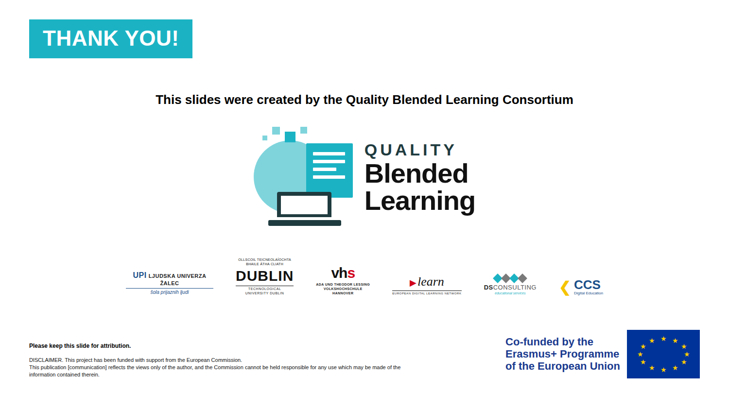THANK YOU!
This slides were created by the Quality Blended Learning Consortium
QUALITY
Blended
Learning
UPILJUDSKA UNIVERZA ŽALEC
šola prijaznih ljudi
OLLSCOIL TEICNEOLAÍOCHTA
BHAILE ÁTHA CLIATH
DUBLIN
TECHNOLOGICAL
UNIVERSITY DUBLIN
vhs
ADA UND THEODOR LESSING
VOLKSHOCHSCHULE
HANNOVER
▶learn
EUROPEAN DIGITAL LEARNING NETWORK
DSCONSULTING
educational services
❮
CCS
Digital Education
Please keep this slide for attribution.
DISCLAIMER. This project has been funded with support from the European Commission.
This publication [communication] reflects the views only of the author, and the Commission cannot be held responsible for any use which may be made of the information contained therein.
Co-funded by the
Erasmus+ Programme
of the European Union
★ ★ ★ ★ ★ ★ ★ ★ ★ ★ ★ ★